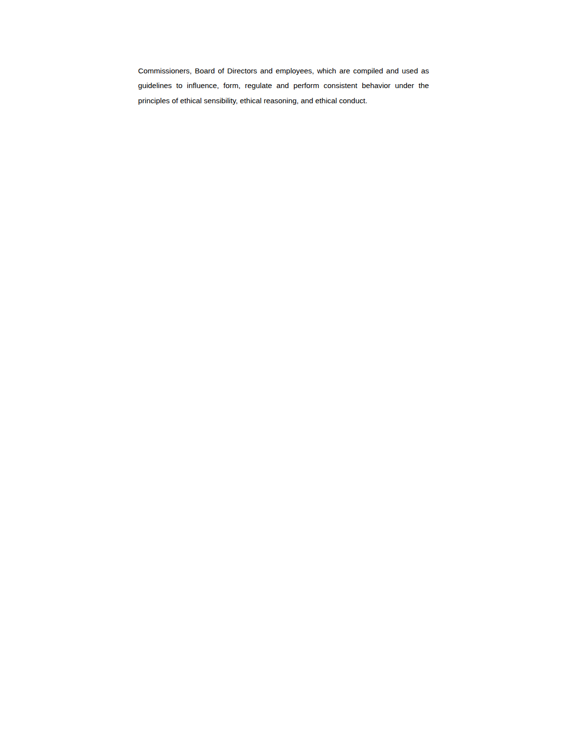Commissioners, Board of Directors and employees, which are compiled and used as guidelines to influence, form, regulate and perform consistent behavior under the principles of ethical sensibility, ethical reasoning, and ethical conduct.